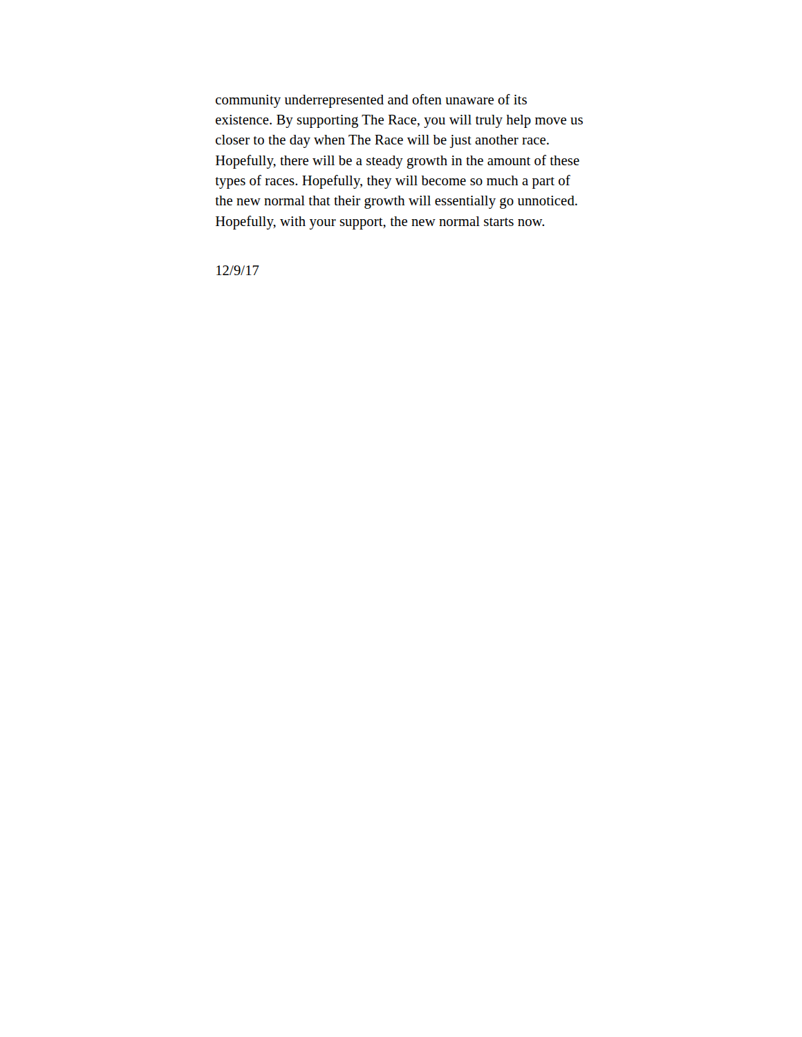community underrepresented and often unaware of its existence. By supporting The Race, you will truly help move us closer to the day when The Race will be just another race. Hopefully, there will be a steady growth in the amount of these types of races. Hopefully, they will become so much a part of the new normal that their growth will essentially go unnoticed. Hopefully, with your support, the new normal starts now.
12/9/17